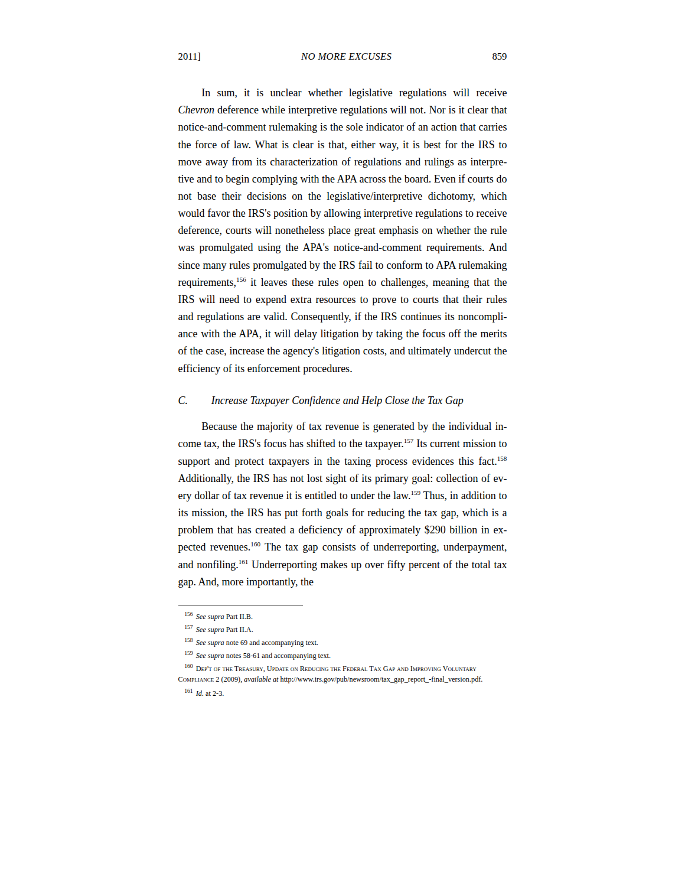2011] NO MORE EXCUSES 859
In sum, it is unclear whether legislative regulations will receive Chevron deference while interpretive regulations will not. Nor is it clear that notice-and-comment rulemaking is the sole indicator of an action that carries the force of law. What is clear is that, either way, it is best for the IRS to move away from its characterization of regulations and rulings as interpretive and to begin complying with the APA across the board. Even if courts do not base their decisions on the legislative/interpretive dichotomy, which would favor the IRS's position by allowing interpretive regulations to receive deference, courts will nonetheless place great emphasis on whether the rule was promulgated using the APA's notice-and-comment requirements. And since many rules promulgated by the IRS fail to conform to APA rulemaking requirements,156 it leaves these rules open to challenges, meaning that the IRS will need to expend extra resources to prove to courts that their rules and regulations are valid. Consequently, if the IRS continues its noncompliance with the APA, it will delay litigation by taking the focus off the merits of the case, increase the agency's litigation costs, and ultimately undercut the efficiency of its enforcement procedures.
C. Increase Taxpayer Confidence and Help Close the Tax Gap
Because the majority of tax revenue is generated by the individual income tax, the IRS's focus has shifted to the taxpayer.157 Its current mission to support and protect taxpayers in the taxing process evidences this fact.158 Additionally, the IRS has not lost sight of its primary goal: collection of every dollar of tax revenue it is entitled to under the law.159 Thus, in addition to its mission, the IRS has put forth goals for reducing the tax gap, which is a problem that has created a deficiency of approximately $290 billion in expected revenues.160 The tax gap consists of underreporting, underpayment, and nonfiling.161 Underreporting makes up over fifty percent of the total tax gap. And, more importantly, the
156 See supra Part II.B. 157 See supra Part II.A. 158 See supra note 69 and accompanying text. 159 See supra notes 58-61 and accompanying text. 160 Dep't of the Treasury, Update on Reducing the Federal Tax Gap and Improving Voluntary Compliance 2 (2009), available at http://www.irs.gov/pub/newsroom/tax_gap_report_-final_version.pdf. 161 Id. at 2-3.